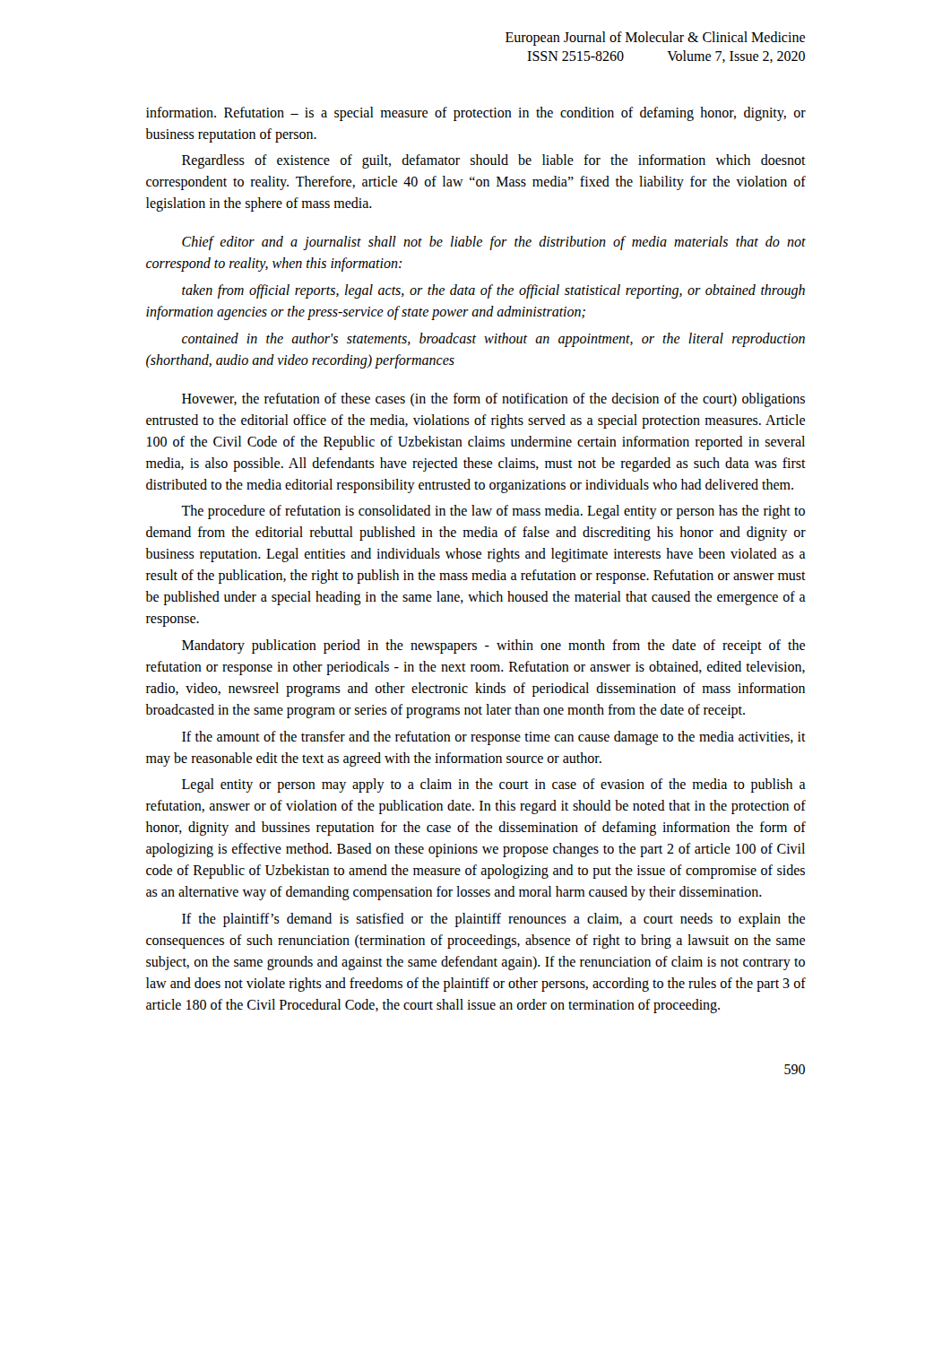European Journal of Molecular & Clinical Medicine ISSN 2515-8260 Volume 7, Issue 2, 2020
information. Refutation – is a special measure of protection in the condition of defaming honor, dignity, or business reputation of person.
Regardless of existence of guilt, defamator should be liable for the information which doesnot correspondent to reality. Therefore, article 40 of law “on Mass media” fixed the liability for the violation of legislation in the sphere of mass media.
Chief editor and a journalist shall not be liable for the distribution of media materials that do not correspond to reality, when this information:
taken from official reports, legal acts, or the data of the official statistical reporting, or obtained through information agencies or the press-service of state power and administration;
contained in the author's statements, broadcast without an appointment, or the literal reproduction (shorthand, audio and video recording) performances
Hovewer, the refutation of these cases (in the form of notification of the decision of the court) obligations entrusted to the editorial office of the media, violations of rights served as a special protection measures. Article 100 of the Civil Code of the Republic of Uzbekistan claims undermine certain information reported in several media, is also possible. All defendants have rejected these claims, must not be regarded as such data was first distributed to the media editorial responsibility entrusted to organizations or individuals who had delivered them.
The procedure of refutation is consolidated in the law of mass media. Legal entity or person has the right to demand from the editorial rebuttal published in the media of false and discrediting his honor and dignity or business reputation. Legal entities and individuals whose rights and legitimate interests have been violated as a result of the publication, the right to publish in the mass media a refutation or response. Refutation or answer must be published under a special heading in the same lane, which housed the material that caused the emergence of a response.
Mandatory publication period in the newspapers - within one month from the date of receipt of the refutation or response in other periodicals - in the next room. Refutation or answer is obtained, edited television, radio, video, newsreel programs and other electronic kinds of periodical dissemination of mass information broadcasted in the same program or series of programs not later than one month from the date of receipt.
If the amount of the transfer and the refutation or response time can cause damage to the media activities, it may be reasonable edit the text as agreed with the information source or author.
Legal entity or person may apply to a claim in the court in case of evasion of the media to publish a refutation, answer or of violation of the publication date. In this regard it should be noted that in the protection of honor, dignity and bussines reputation for the case of the dissemination of defaming information the form of apologizing is effective method. Based on these opinions we propose changes to the part 2 of article 100 of Civil code of Republic of Uzbekistan to amend the measure of apologizing and to put the issue of compromise of sides as an alternative way of demanding compensation for losses and moral harm caused by their dissemination.
If the plaintiff’s demand is satisfied or the plaintiff renounces a claim, a court needs to explain the consequences of such renunciation (termination of proceedings, absence of right to bring a lawsuit on the same subject, on the same grounds and against the same defendant again). If the renunciation of claim is not contrary to law and does not violate rights and freedoms of the plaintiff or other persons, according to the rules of the part 3 of article 180 of the Civil Procedural Code, the court shall issue an order on termination of proceeding.
590